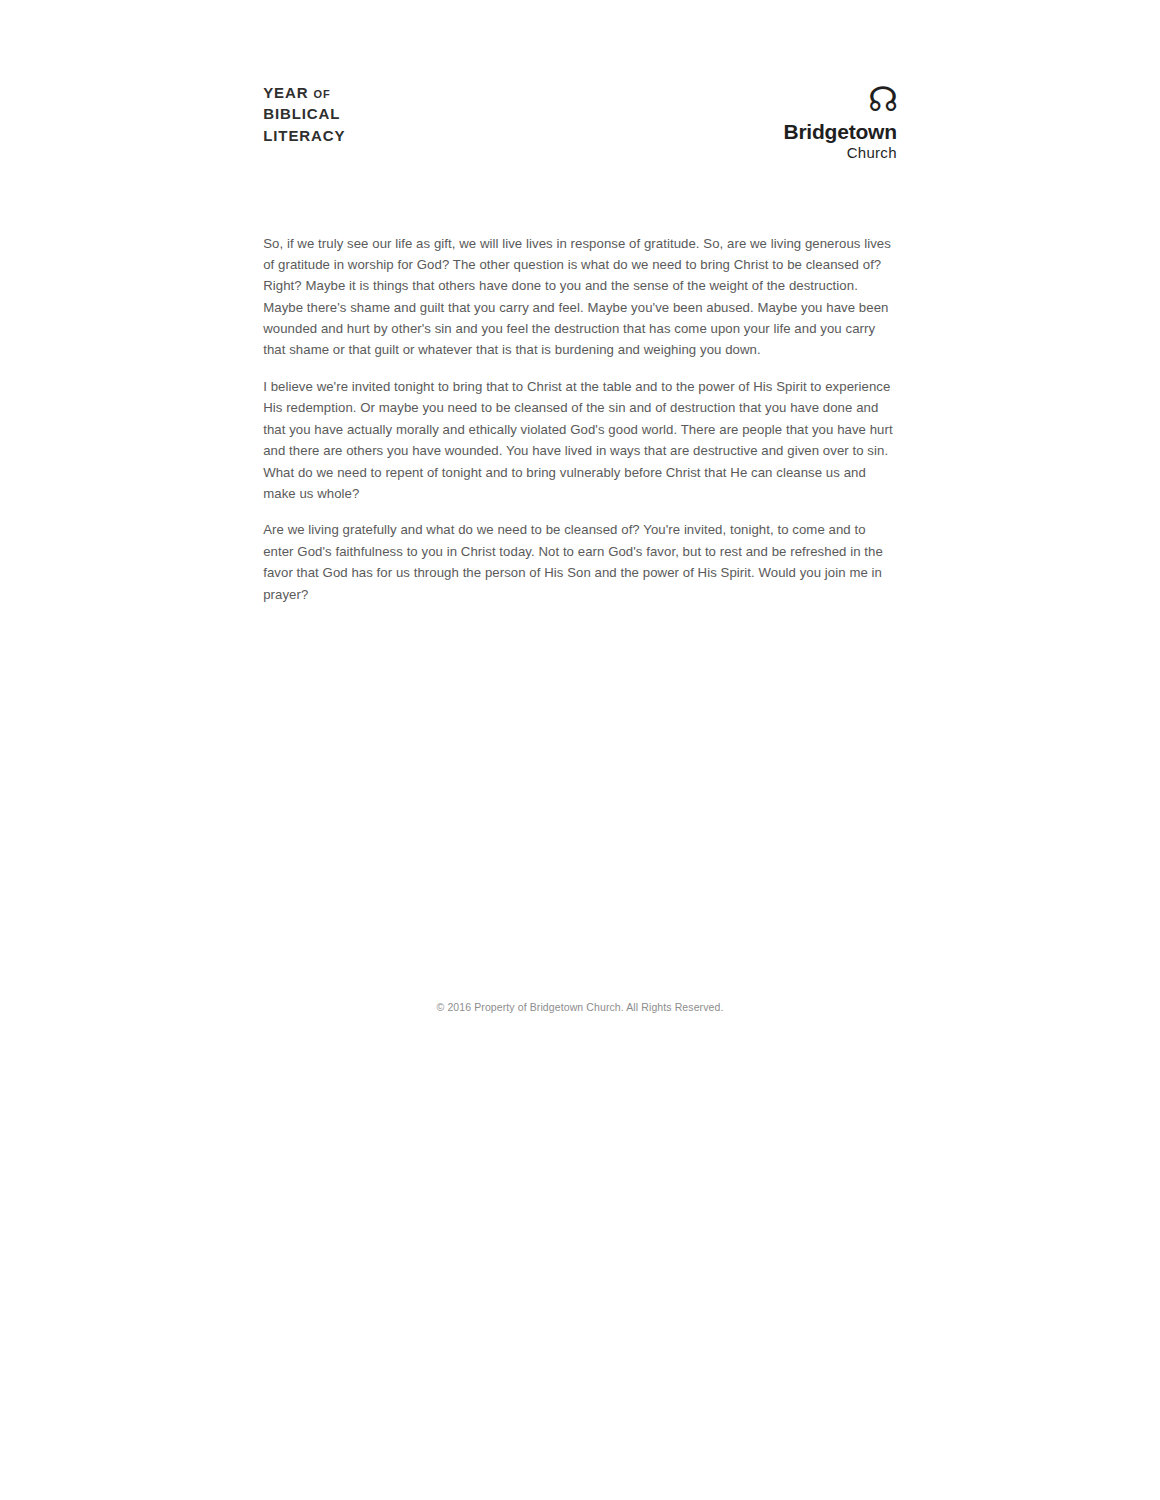YEAR OF
BIBLICAL
LITERACY
☊
Bridgetown
Church
So, if we truly see our life as gift, we will live lives in response of gratitude. So, are we living generous lives of gratitude in worship for God? The other question is what do we need to bring Christ to be cleansed of? Right? Maybe it is things that others have done to you and the sense of the weight of the destruction. Maybe there's shame and guilt that you carry and feel. Maybe you've been abused. Maybe you have been wounded and hurt by other's sin and you feel the destruction that has come upon your life and you carry that shame or that guilt or whatever that is that is burdening and weighing you down.
I believe we're invited tonight to bring that to Christ at the table and to the power of His Spirit to experience His redemption. Or maybe you need to be cleansed of the sin and of destruction that you have done and that you have actually morally and ethically violated God's good world. There are people that you have hurt and there are others you have wounded. You have lived in ways that are destructive and given over to sin. What do we need to repent of tonight and to bring vulnerably before Christ that He can cleanse us and make us whole?
Are we living gratefully and what do we need to be cleansed of? You're invited, tonight, to come and to enter God's faithfulness to you in Christ today. Not to earn God's favor, but to rest and be refreshed in the favor that God has for us through the person of His Son and the power of His Spirit. Would you join me in prayer?
© 2016 Property of Bridgetown Church. All Rights Reserved.